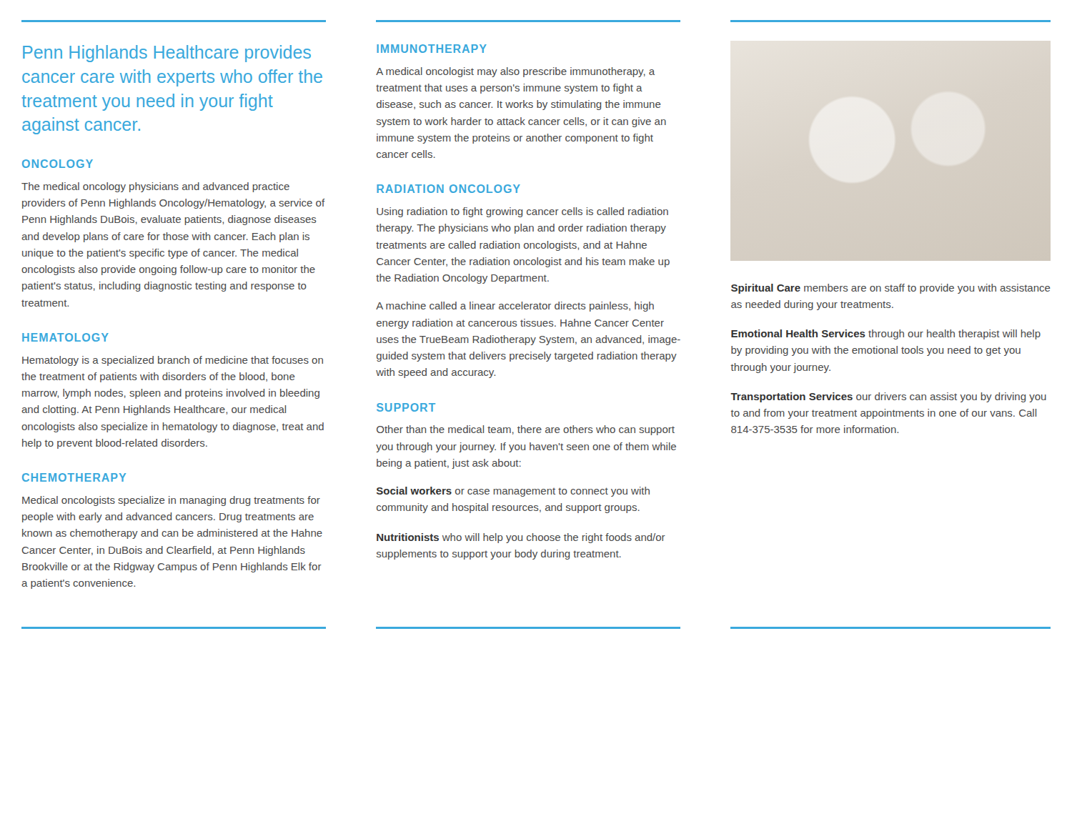Penn Highlands Healthcare provides cancer care with experts who offer the treatment you need in your fight against cancer.
Oncology
The medical oncology physicians and advanced practice providers of Penn Highlands Oncology/Hematology, a service of Penn Highlands DuBois, evaluate patients, diagnose diseases and develop plans of care for those with cancer. Each plan is unique to the patient's specific type of cancer. The medical oncologists also provide ongoing follow-up care to monitor the patient's status, including diagnostic testing and response to treatment.
Hematology
Hematology is a specialized branch of medicine that focuses on the treatment of patients with disorders of the blood, bone marrow, lymph nodes, spleen and proteins involved in bleeding and clotting. At Penn Highlands Healthcare, our medical oncologists also specialize in hematology to diagnose, treat and help to prevent blood-related disorders.
Chemotherapy
Medical oncologists specialize in managing drug treatments for people with early and advanced cancers. Drug treatments are known as chemotherapy and can be administered at the Hahne Cancer Center, in DuBois and Clearfield, at Penn Highlands Brookville or at the Ridgway Campus of Penn Highlands Elk for a patient's convenience.
Immunotherapy
A medical oncologist may also prescribe immunotherapy, a treatment that uses a person's immune system to fight a disease, such as cancer. It works by stimulating the immune system to work harder to attack cancer cells, or it can give an immune system the proteins or another component to fight cancer cells.
Radiation Oncology
Using radiation to fight growing cancer cells is called radiation therapy. The physicians who plan and order radiation therapy treatments are called radiation oncologists, and at Hahne Cancer Center, the radiation oncologist and his team make up the Radiation Oncology Department.
A machine called a linear accelerator directs painless, high energy radiation at cancerous tissues. Hahne Cancer Center uses the TrueBeam Radiotherapy System, an advanced, image-guided system that delivers precisely targeted radiation therapy with speed and accuracy.
Support
Other than the medical team, there are others who can support you through your journey. If you haven't seen one of them while being a patient, just ask about:
Social workers or case management to connect you with community and hospital resources, and support groups.
Nutritionists who will help you choose the right foods and/or supplements to support your body during treatment.
Spiritual Care members are on staff to provide you with assistance as needed during your treatments.
Emotional Health Services through our health therapist will help by providing you with the emotional tools you need to get you through your journey.
Transportation Services our drivers can assist you by driving you to and from your treatment appointments in one of our vans. Call 814-375-3535 for more information.